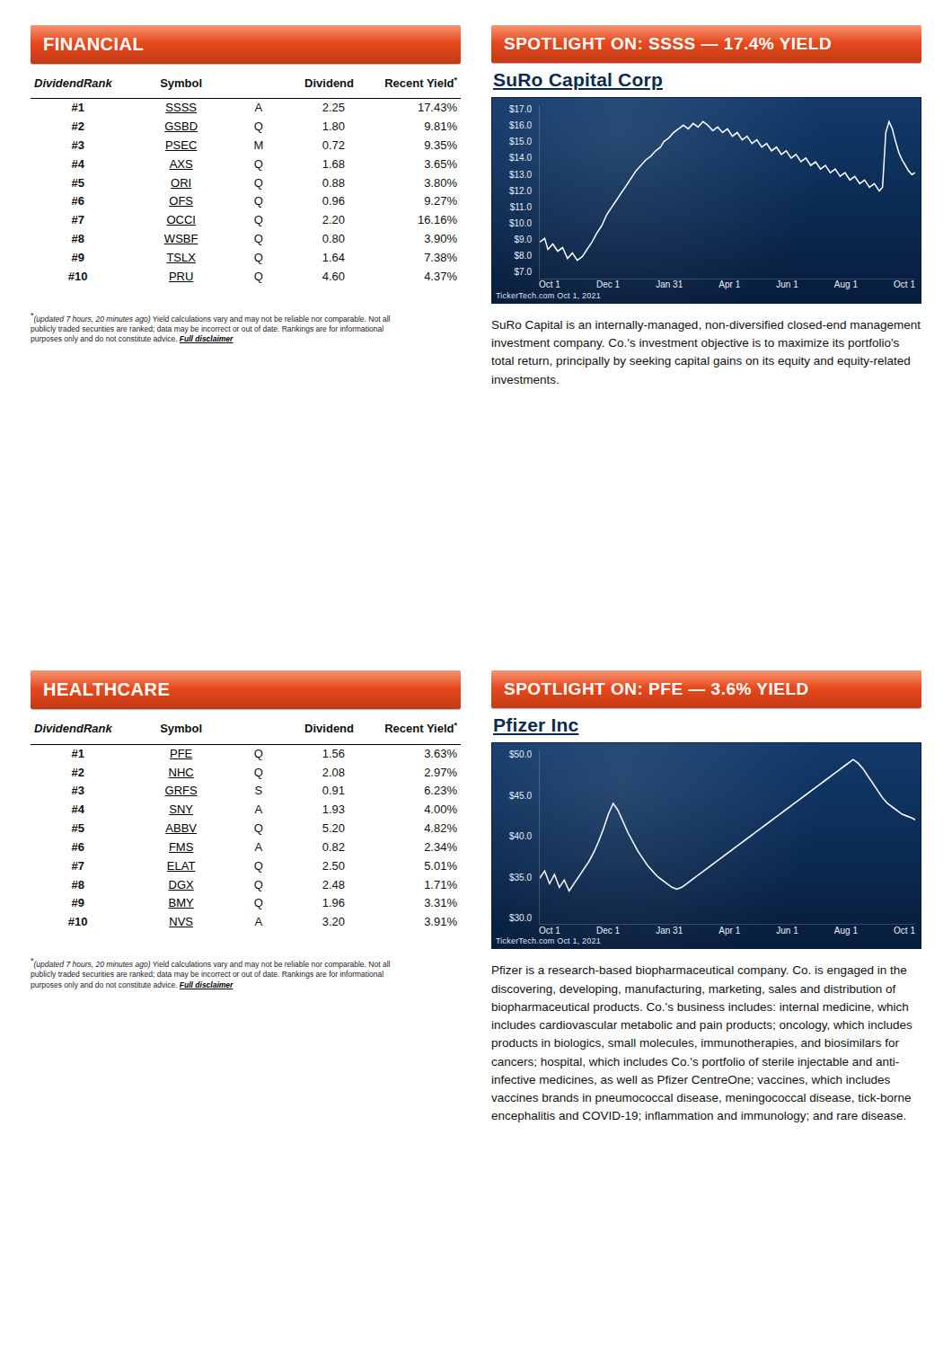Financial
| DividendRank | Symbol | Dividend | Recent Yield * |
| --- | --- | --- | --- |
| #1 | SSSS | A | 2.25 | 17.43% |
| #2 | GSBD | Q | 1.80 | 9.81% |
| #3 | PSEC | M | 0.72 | 9.35% |
| #4 | AXS | Q | 1.68 | 3.65% |
| #5 | ORI | Q | 0.88 | 3.80% |
| #6 | OFS | Q | 0.96 | 9.27% |
| #7 | OCCI | Q | 2.20 | 16.16% |
| #8 | WSBF | Q | 0.80 | 3.90% |
| #9 | TSLX | Q | 1.64 | 7.38% |
| #10 | PRU | Q | 4.60 | 4.37% |
*(updated 7 hours, 20 minutes ago) Yield calculations vary and may not be reliable nor comparable. Not all publicly traded securities are ranked; data may be incorrect or out of date. Rankings are for informational purposes only and do not constitute advice. Full disclaimer
Spotlight on: SSSS — 17.4% Yield
SuRo Capital Corp
$17.0$16.0$15.0$14.0 $13.0$12.0$11.0$10.0 $9.0$8.0$7.0
Oct 1 Dec 1 Jan 31 Apr 1 Jun 1 Aug 1 Oct 1
TickerTech.com Oct 1, 2021
SuRo Capital is an internally-managed, non-diversified closed-end management investment company. Co.'s investment objective is to maximize its portfolio's total return, principally by seeking capital gains on its equity and equity-related investments.
Healthcare
| DividendRank | Symbol | Dividend | Recent Yield * |
| --- | --- | --- | --- |
| #1 | PFE | Q | 1.56 | 3.63% |
| #2 | NHC | Q | 2.08 | 2.97% |
| #3 | GRFS | S | 0.91 | 6.23% |
| #4 | SNY | A | 1.93 | 4.00% |
| #5 | ABBV | Q | 5.20 | 4.82% |
| #6 | FMS | A | 0.82 | 2.34% |
| #7 | ELAT | Q | 2.50 | 5.01% |
| #8 | DGX | Q | 2.48 | 1.71% |
| #9 | BMY | Q | 1.96 | 3.31% |
| #10 | NVS | A | 3.20 | 3.91% |
*(updated 7 hours, 20 minutes ago) Yield calculations vary and may not be reliable nor comparable. Not all publicly traded securities are ranked; data may be incorrect or out of date. Rankings are for informational purposes only and do not constitute advice. Full disclaimer
Spotlight on: PFE — 3.6% Yield
Pfizer Inc
$50.0$45.0$40.0$35.0$30.0
Oct 1 Dec 1 Jan 31 Apr 1 Jun 1 Aug 1 Oct 1
TickerTech.com Oct 1, 2021
Pfizer is a research-based biopharmaceutical company. Co. is engaged in the discovering, developing, manufacturing, marketing, sales and distribution of biopharmaceutical products. Co.'s business includes: internal medicine, which includes cardiovascular metabolic and pain products; oncology, which includes products in biologics, small molecules, immunotherapies, and biosimilars for cancers; hospital, which includes Co.'s portfolio of sterile injectable and anti-infective medicines, as well as Pfizer CentreOne; vaccines, which includes vaccines brands in pneumococcal disease, meningococcal disease, tick-borne encephalitis and COVID-19; inflammation and immunology; and rare disease.